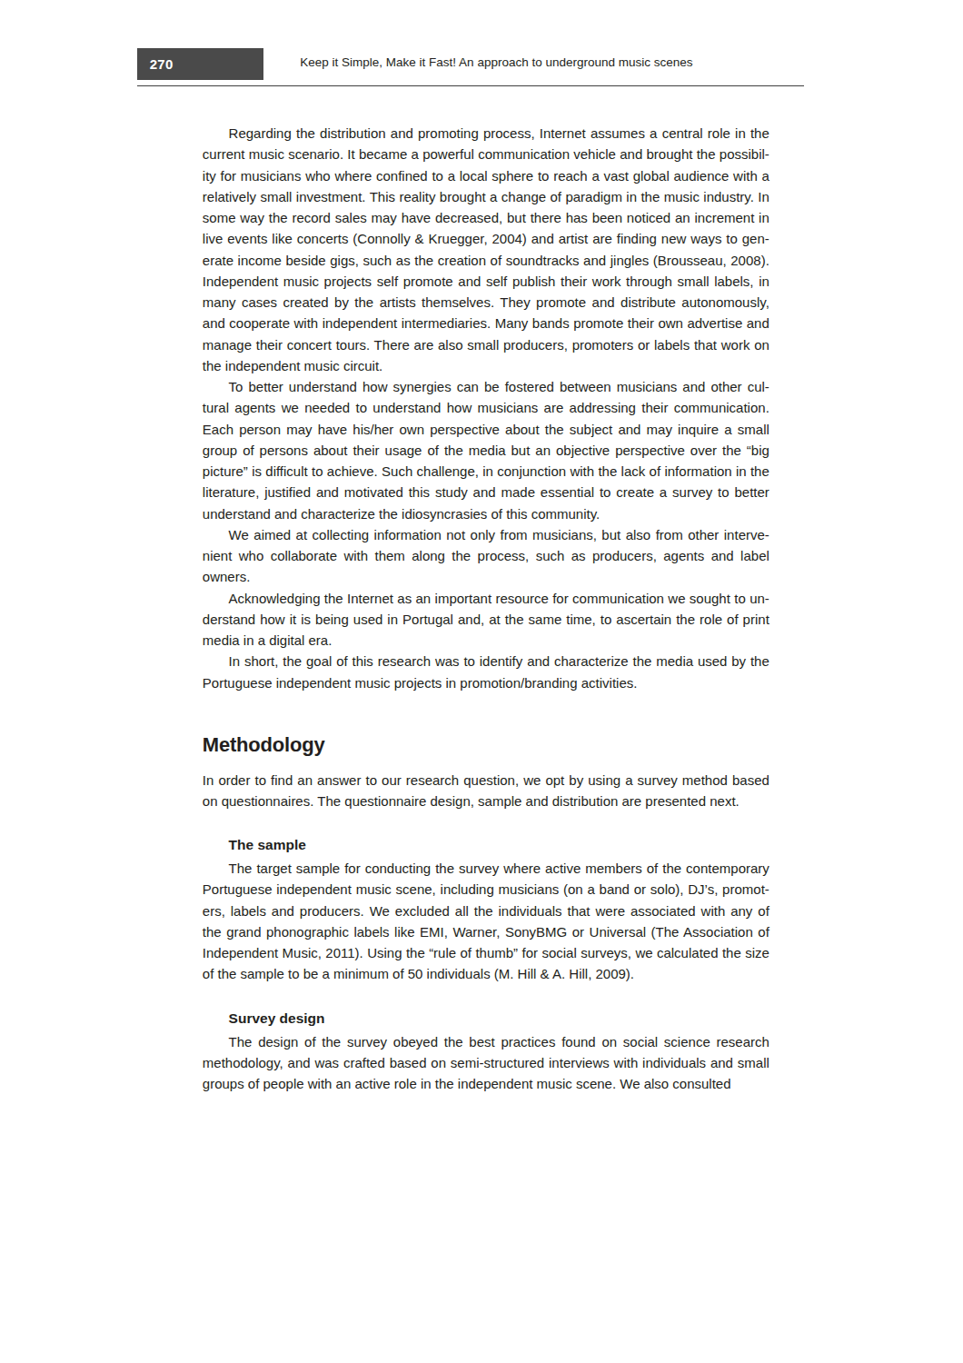270
Keep it Simple, Make it Fast! An approach to underground music scenes
Regarding the distribution and promoting process, Internet assumes a central role in the current music scenario. It became a powerful communication vehicle and brought the possibility for musicians who where confined to a local sphere to reach a vast global audience with a relatively small investment. This reality brought a change of paradigm in the music industry. In some way the record sales may have decreased, but there has been noticed an increment in live events like concerts (Connolly & Kruegger, 2004) and artist are finding new ways to generate income beside gigs, such as the creation of soundtracks and jingles (Brousseau, 2008). Independent music projects self promote and self publish their work through small labels, in many cases created by the artists themselves. They promote and distribute autonomously, and cooperate with independent intermediaries. Many bands promote their own advertise and manage their concert tours. There are also small producers, promoters or labels that work on the independent music circuit.
To better understand how synergies can be fostered between musicians and other cultural agents we needed to understand how musicians are addressing their communication. Each person may have his/her own perspective about the subject and may inquire a small group of persons about their usage of the media but an objective perspective over the “big picture” is difficult to achieve. Such challenge, in conjunction with the lack of information in the literature, justified and motivated this study and made essential to create a survey to better understand and characterize the idiosyncrasies of this community.
We aimed at collecting information not only from musicians, but also from other intervenient who collaborate with them along the process, such as producers, agents and label owners.
Acknowledging the Internet as an important resource for communication we sought to understand how it is being used in Portugal and, at the same time, to ascertain the role of print media in a digital era.
In short, the goal of this research was to identify and characterize the media used by the Portuguese independent music projects in promotion/branding activities.
Methodology
In order to find an answer to our research question, we opt by using a survey method based on questionnaires. The questionnaire design, sample and distribution are presented next.
The sample
The target sample for conducting the survey where active members of the contemporary Portuguese independent music scene, including musicians (on a band or solo), DJ’s, promoters, labels and producers. We excluded all the individuals that were associated with any of the grand phonographic labels like EMI, Warner, SonyBMG or Universal (The Association of Independent Music, 2011). Using the “rule of thumb” for social surveys, we calculated the size of the sample to be a minimum of 50 individuals (M. Hill & A. Hill, 2009).
Survey design
The design of the survey obeyed the best practices found on social science research methodology, and was crafted based on semi-structured interviews with individuals and small groups of people with an active role in the independent music scene. We also consulted